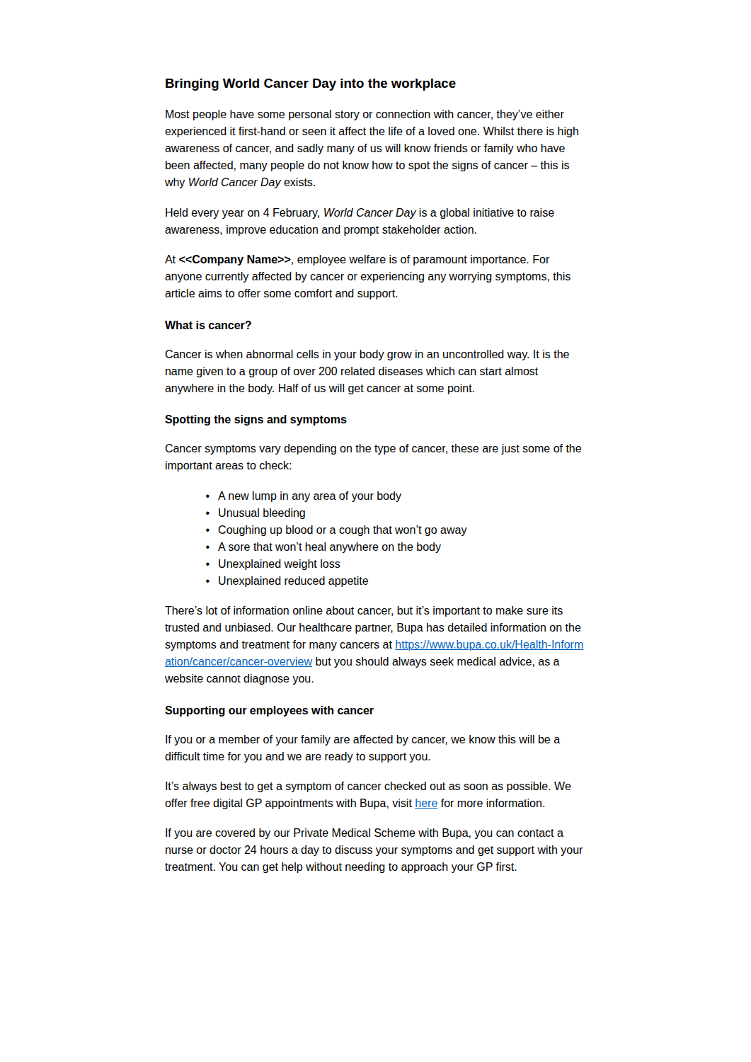Bringing World Cancer Day into the workplace
Most people have some personal story or connection with cancer, they’ve either experienced it first-hand or seen it affect the life of a loved one. Whilst there is high awareness of cancer, and sadly many of us will know friends or family who have been affected, many people do not know how to spot the signs of cancer – this is why World Cancer Day exists.
Held every year on 4 February, World Cancer Day is a global initiative to raise awareness, improve education and prompt stakeholder action.
At <<Company Name>>, employee welfare is of paramount importance. For anyone currently affected by cancer or experiencing any worrying symptoms, this article aims to offer some comfort and support.
What is cancer?
Cancer is when abnormal cells in your body grow in an uncontrolled way. It is the name given to a group of over 200 related diseases which can start almost anywhere in the body. Half of us will get cancer at some point.
Spotting the signs and symptoms
Cancer symptoms vary depending on the type of cancer, these are just some of the important areas to check:
A new lump in any area of your body
Unusual bleeding
Coughing up blood or a cough that won’t go away
A sore that won’t heal anywhere on the body
Unexplained weight loss
Unexplained reduced appetite
There’s lot of information online about cancer, but it’s important to make sure its trusted and unbiased. Our healthcare partner, Bupa has detailed information on the symptoms and treatment for many cancers at https://www.bupa.co.uk/Health-Information/cancer/cancer-overview but you should always seek medical advice, as a website cannot diagnose you.
Supporting our employees with cancer
If you or a member of your family are affected by cancer, we know this will be a difficult time for you and we are ready to support you.
It’s always best to get a symptom of cancer checked out as soon as possible. We offer free digital GP appointments with Bupa, visit here for more information.
If you are covered by our Private Medical Scheme with Bupa, you can contact a nurse or doctor 24 hours a day to discuss your symptoms and get support with your treatment. You can get help without needing to approach your GP first.